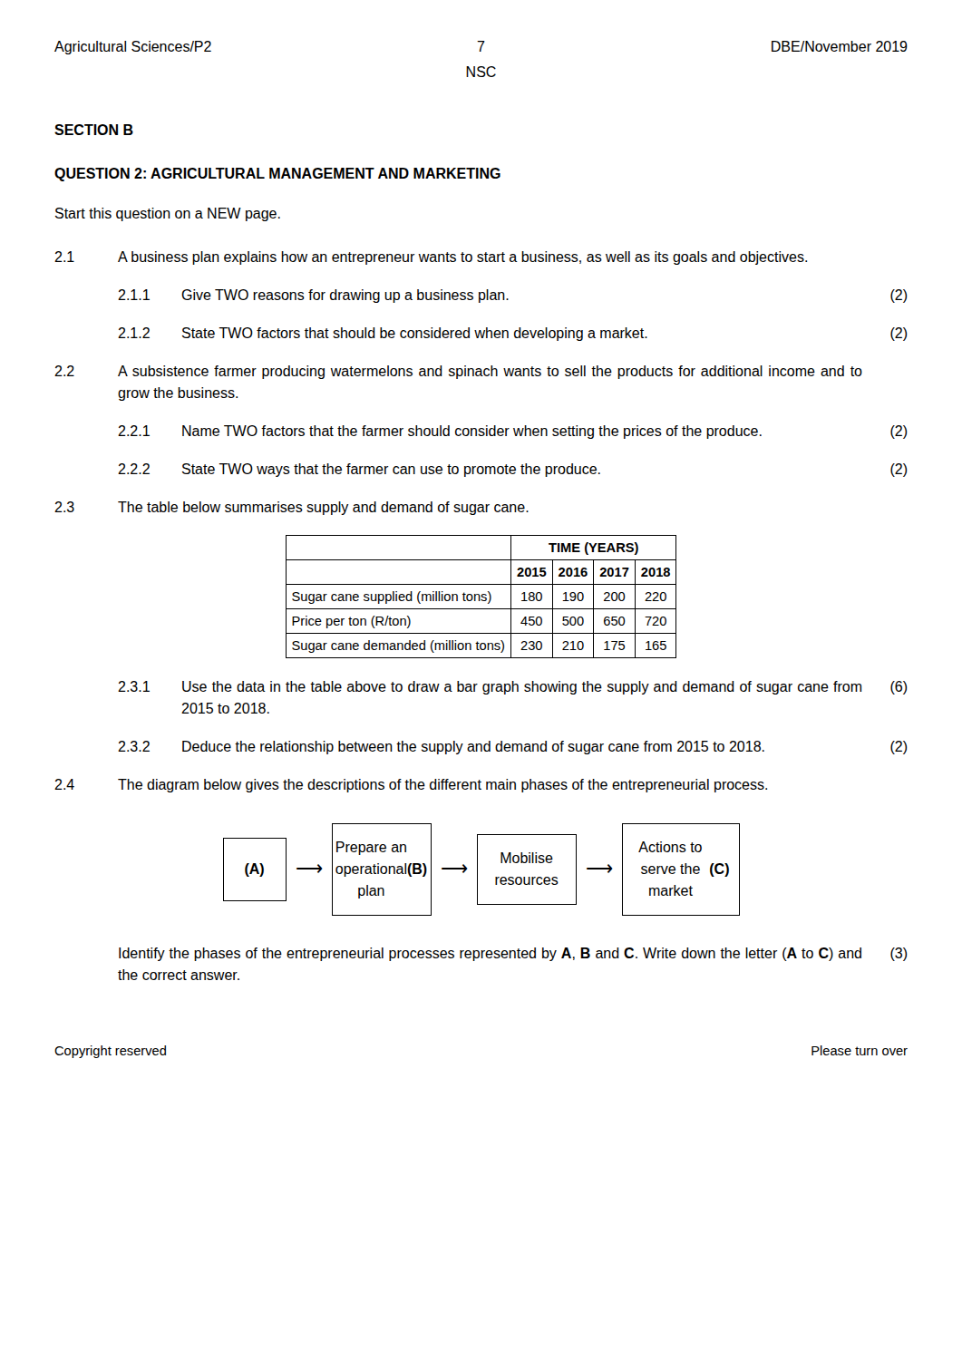Agricultural Sciences/P2
7
DBE/November 2019
NSC
SECTION B
QUESTION 2: AGRICULTURAL MANAGEMENT AND MARKETING
Start this question on a NEW page.
2.1
A business plan explains how an entrepreneur wants to start a business, as well as its goals and objectives.
2.1.1
Give TWO reasons for drawing up a business plan.(2)
2.1.2
State TWO factors that should be considered when developing a market.(2)
2.2
A subsistence farmer producing watermelons and spinach wants to sell the products for additional income and to grow the business.
2.2.1
Name TWO factors that the farmer should consider when setting the prices of the produce.(2)
2.2.2
State TWO ways that the farmer can use to promote the produce.(2)
2.3
The table below summarises supply and demand of sugar cane.
| | TIME (YEARS) |
| | 2015 | 2016 | 2017 | 2018 |
| Sugar cane supplied (million tons) | 180 | 190 | 200 | 220 |
| Price per ton (R/ton) | 450 | 500 | 650 | 720 |
| Sugar cane demanded (million tons) | 230 | 210 | 175 | 165 |
2.3.1
Use the data in the table above to draw a bar graph showing the supply and demand of sugar cane from 2015 to 2018.(6)
2.3.2
Deduce the relationship between the supply and demand of sugar cane from 2015 to 2018.(2)
2.4
The diagram below gives the descriptions of the different main phases of the entrepreneurial process.
(A)
⟶
Prepare an operational plan (B)
⟶
Mobilise resources
⟶
Actions to serve the market (C)
Identify the phases of the entrepreneurial processes represented by A, B and C. Write down the letter (A to C) and the correct answer.(3)
Copyright reserved
Please turn over